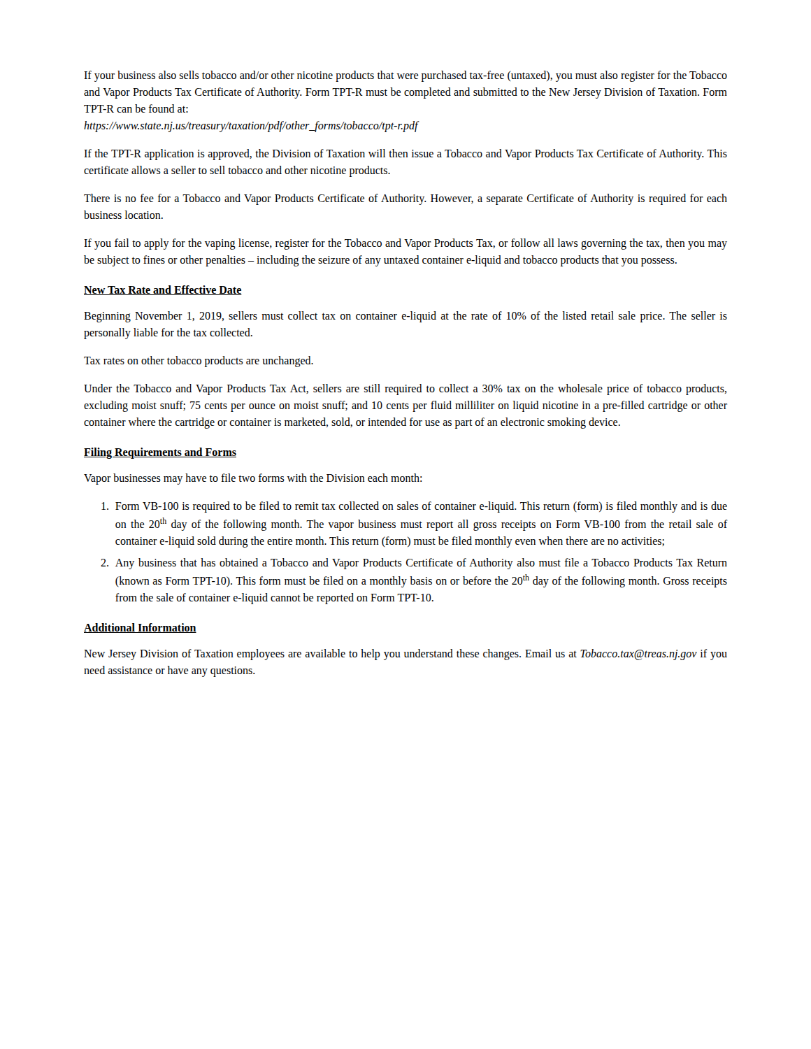If your business also sells tobacco and/or other nicotine products that were purchased tax-free (untaxed), you must also register for the Tobacco and Vapor Products Tax Certificate of Authority. Form TPT-R must be completed and submitted to the New Jersey Division of Taxation. Form TPT-R can be found at:
https://www.state.nj.us/treasury/taxation/pdf/other_forms/tobacco/tpt-r.pdf
If the TPT-R application is approved, the Division of Taxation will then issue a Tobacco and Vapor Products Tax Certificate of Authority. This certificate allows a seller to sell tobacco and other nicotine products.
There is no fee for a Tobacco and Vapor Products Certificate of Authority. However, a separate Certificate of Authority is required for each business location.
If you fail to apply for the vaping license, register for the Tobacco and Vapor Products Tax, or follow all laws governing the tax, then you may be subject to fines or other penalties – including the seizure of any untaxed container e-liquid and tobacco products that you possess.
New Tax Rate and Effective Date
Beginning November 1, 2019, sellers must collect tax on container e-liquid at the rate of 10% of the listed retail sale price. The seller is personally liable for the tax collected.
Tax rates on other tobacco products are unchanged.
Under the Tobacco and Vapor Products Tax Act, sellers are still required to collect a 30% tax on the wholesale price of tobacco products, excluding moist snuff; 75 cents per ounce on moist snuff; and 10 cents per fluid milliliter on liquid nicotine in a pre-filled cartridge or other container where the cartridge or container is marketed, sold, or intended for use as part of an electronic smoking device.
Filing Requirements and Forms
Vapor businesses may have to file two forms with the Division each month:
Form VB-100 is required to be filed to remit tax collected on sales of container e-liquid. This return (form) is filed monthly and is due on the 20th day of the following month. The vapor business must report all gross receipts on Form VB-100 from the retail sale of container e-liquid sold during the entire month. This return (form) must be filed monthly even when there are no activities;
Any business that has obtained a Tobacco and Vapor Products Certificate of Authority also must file a Tobacco Products Tax Return (known as Form TPT-10). This form must be filed on a monthly basis on or before the 20th day of the following month. Gross receipts from the sale of container e-liquid cannot be reported on Form TPT-10.
Additional Information
New Jersey Division of Taxation employees are available to help you understand these changes. Email us at Tobacco.tax@treas.nj.gov if you need assistance or have any questions.